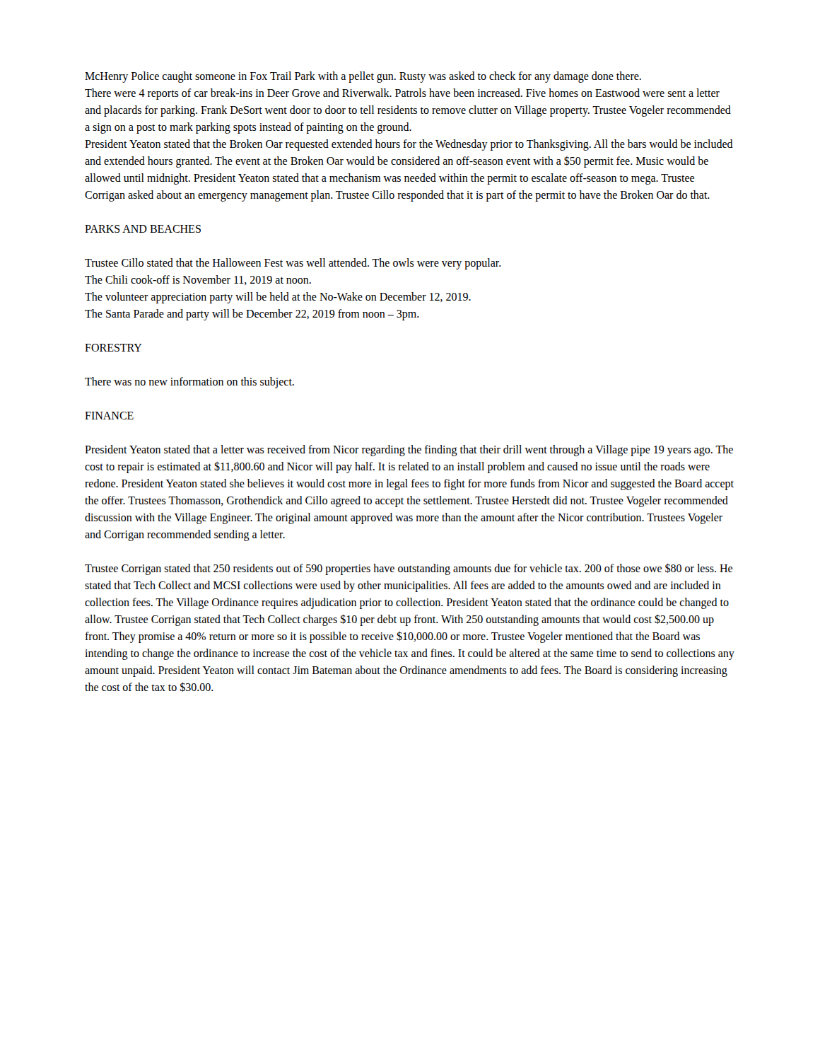McHenry Police caught someone in Fox Trail Park with a pellet gun. Rusty was asked to check for any damage done there.
There were 4 reports of car break-ins in Deer Grove and Riverwalk. Patrols have been increased. Five homes on Eastwood were sent a letter and placards for parking. Frank DeSort went door to door to tell residents to remove clutter on Village property. Trustee Vogeler recommended a sign on a post to mark parking spots instead of painting on the ground.
President Yeaton stated that the Broken Oar requested extended hours for the Wednesday prior to Thanksgiving. All the bars would be included and extended hours granted. The event at the Broken Oar would be considered an off-season event with a $50 permit fee. Music would be allowed until midnight. President Yeaton stated that a mechanism was needed within the permit to escalate off-season to mega. Trustee Corrigan asked about an emergency management plan. Trustee Cillo responded that it is part of the permit to have the Broken Oar do that.
Parks and Beaches
Trustee Cillo stated that the Halloween Fest was well attended. The owls were very popular.
The Chili cook-off is November 11, 2019 at noon.
The volunteer appreciation party will be held at the No-Wake on December 12, 2019.
The Santa Parade and party will be December 22, 2019 from noon – 3pm.
Forestry
There was no new information on this subject.
Finance
President Yeaton stated that a letter was received from Nicor regarding the finding that their drill went through a Village pipe 19 years ago. The cost to repair is estimated at $11,800.60 and Nicor will pay half. It is related to an install problem and caused no issue until the roads were redone. President Yeaton stated she believes it would cost more in legal fees to fight for more funds from Nicor and suggested the Board accept the offer. Trustees Thomasson, Grothendick and Cillo agreed to accept the settlement. Trustee Herstedt did not. Trustee Vogeler recommended discussion with the Village Engineer. The original amount approved was more than the amount after the Nicor contribution. Trustees Vogeler and Corrigan recommended sending a letter.
Trustee Corrigan stated that 250 residents out of 590 properties have outstanding amounts due for vehicle tax. 200 of those owe $80 or less. He stated that Tech Collect and MCSI collections were used by other municipalities. All fees are added to the amounts owed and are included in collection fees. The Village Ordinance requires adjudication prior to collection. President Yeaton stated that the ordinance could be changed to allow. Trustee Corrigan stated that Tech Collect charges $10 per debt up front. With 250 outstanding amounts that would cost $2,500.00 up front. They promise a 40% return or more so it is possible to receive $10,000.00 or more. Trustee Vogeler mentioned that the Board was intending to change the ordinance to increase the cost of the vehicle tax and fines. It could be altered at the same time to send to collections any amount unpaid. President Yeaton will contact Jim Bateman about the Ordinance amendments to add fees. The Board is considering increasing the cost of the tax to $30.00.